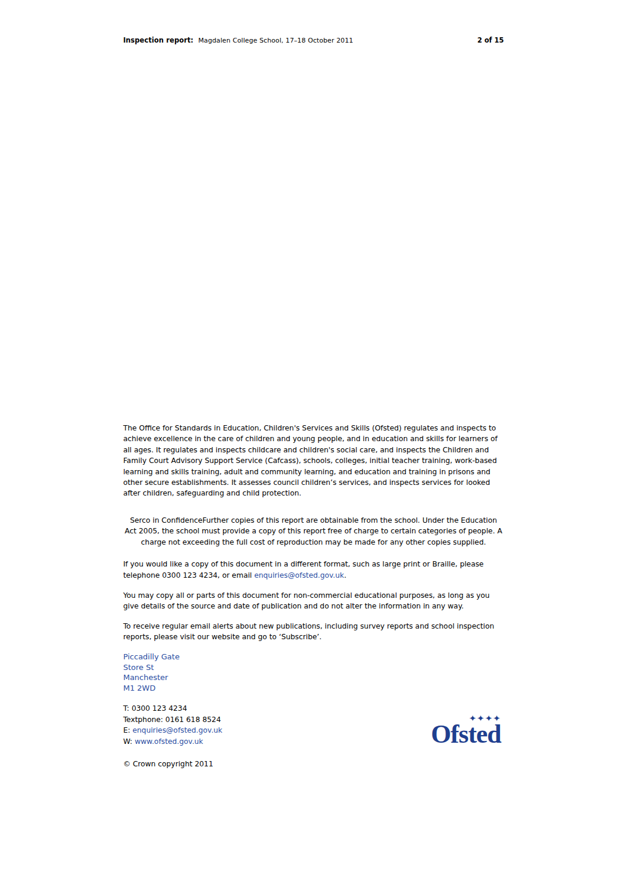Inspection report: Magdalen College School, 17–18 October 2011
2 of 15
The Office for Standards in Education, Children's Services and Skills (Ofsted) regulates and inspects to achieve excellence in the care of children and young people, and in education and skills for learners of all ages. It regulates and inspects childcare and children's social care, and inspects the Children and Family Court Advisory Support Service (Cafcass), schools, colleges, initial teacher training, work-based learning and skills training, adult and community learning, and education and training in prisons and other secure establishments. It assesses council children’s services, and inspects services for looked after children, safeguarding and child protection.
Serco in ConfidenceFurther copies of this report are obtainable from the school. Under the Education Act 2005, the school must provide a copy of this report free of charge to certain categories of people. A charge not exceeding the full cost of reproduction may be made for any other copies supplied.
If you would like a copy of this document in a different format, such as large print or Braille, please telephone 0300 123 4234, or email enquiries@ofsted.gov.uk.
You may copy all or parts of this document for non-commercial educational purposes, as long as you give details of the source and date of publication and do not alter the information in any way.
To receive regular email alerts about new publications, including survey reports and school inspection reports, please visit our website and go to ‘Subscribe’.
Piccadilly Gate Store St Manchester M1 2WD
T: 0300 123 4234
Textphone: 0161 618 8524
E: enquiries@ofsted.gov.uk
W: www.ofsted.gov.uk
✦✦✦✦
Ofsted
© Crown copyright 2011